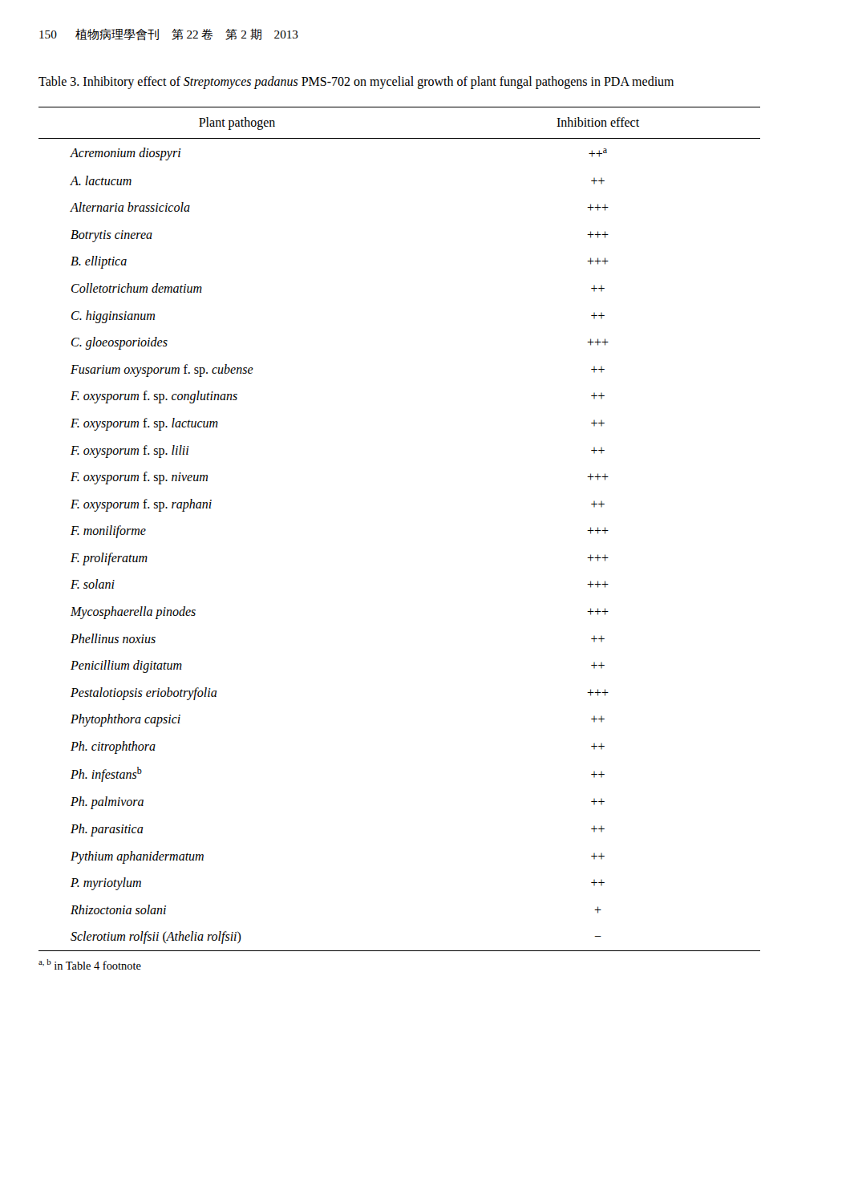150植物病理學會刊　第 22 卷　第 2 期　2013
Table 3. Inhibitory effect of Streptomyces padanus PMS-702 on mycelial growth of plant fungal pathogens in PDA medium
| Plant pathogen | Inhibition effect |
| --- | --- |
| Acremonium diospyri | ++ a |
| A. lactucum | ++ |
| Alternaria brassicicola | +++ |
| Botrytis cinerea | +++ |
| B. elliptica | +++ |
| Colletotrichum dematium | ++ |
| C. higginsianum | ++ |
| C. gloeosporioides | +++ |
| Fusarium oxysporum f. sp. cubense | ++ |
| F. oxysporum f. sp. conglutinans | ++ |
| F. oxysporum f. sp. lactucum | ++ |
| F. oxysporum f. sp. lilii | ++ |
| F. oxysporum f. sp. niveum | +++ |
| F. oxysporum f. sp. raphani | ++ |
| F. moniliforme | +++ |
| F. proliferatum | +++ |
| F. solani | +++ |
| Mycosphaerella pinodes | +++ |
| Phellinus noxius | ++ |
| Penicillium digitatum | ++ |
| Pestalotiopsis eriobotryfolia | +++ |
| Phytophthora capsici | ++ |
| Ph. citrophthora | ++ |
| Ph. infestans b | ++ |
| Ph. palmivora | ++ |
| Ph. parasitica | ++ |
| Pythium aphanidermatum | ++ |
| P. myriotylum | ++ |
| Rhizoctonia solani | + |
| Sclerotium rolfsii ( Athelia rolfsii ) | − |
a, b in Table 4 footnote